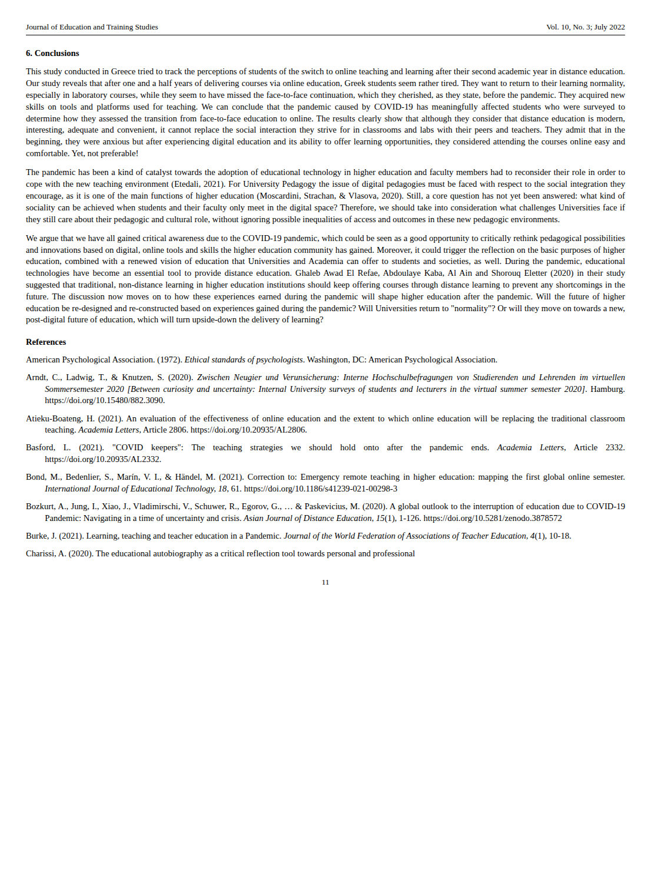Journal of Education and Training Studies
Vol. 10, No. 3; July 2022
6. Conclusions
This study conducted in Greece tried to track the perceptions of students of the switch to online teaching and learning after their second academic year in distance education. Our study reveals that after one and a half years of delivering courses via online education, Greek students seem rather tired. They want to return to their learning normality, especially in laboratory courses, while they seem to have missed the face-to-face continuation, which they cherished, as they state, before the pandemic. They acquired new skills on tools and platforms used for teaching. We can conclude that the pandemic caused by COVID-19 has meaningfully affected students who were surveyed to determine how they assessed the transition from face-to-face education to online. The results clearly show that although they consider that distance education is modern, interesting, adequate and convenient, it cannot replace the social interaction they strive for in classrooms and labs with their peers and teachers. They admit that in the beginning, they were anxious but after experiencing digital education and its ability to offer learning opportunities, they considered attending the courses online easy and comfortable. Yet, not preferable!
The pandemic has been a kind of catalyst towards the adoption of educational technology in higher education and faculty members had to reconsider their role in order to cope with the new teaching environment (Etedali, 2021). For University Pedagogy the issue of digital pedagogies must be faced with respect to the social integration they encourage, as it is one of the main functions of higher education (Moscardini, Strachan, & Vlasova, 2020). Still, a core question has not yet been answered: what kind of sociality can be achieved when students and their faculty only meet in the digital space? Therefore, we should take into consideration what challenges Universities face if they still care about their pedagogic and cultural role, without ignoring possible inequalities of access and outcomes in these new pedagogic environments.
We argue that we have all gained critical awareness due to the COVID-19 pandemic, which could be seen as a good opportunity to critically rethink pedagogical possibilities and innovations based on digital, online tools and skills the higher education community has gained. Moreover, it could trigger the reflection on the basic purposes of higher education, combined with a renewed vision of education that Universities and Academia can offer to students and societies, as well. During the pandemic, educational technologies have become an essential tool to provide distance education. Ghaleb Awad El Refae, Abdoulaye Kaba, Al Ain and Shorouq Eletter (2020) in their study suggested that traditional, non-distance learning in higher education institutions should keep offering courses through distance learning to prevent any shortcomings in the future. The discussion now moves on to how these experiences earned during the pandemic will shape higher education after the pandemic. Will the future of higher education be re-designed and re-constructed based on experiences gained during the pandemic? Will Universities return to "normality"? Or will they move on towards a new, post-digital future of education, which will turn upside-down the delivery of learning?
References
American Psychological Association. (1972). Ethical standards of psychologists. Washington, DC: American Psychological Association.
Arndt, C., Ladwig, T., & Knutzen, S. (2020). Zwischen Neugier und Verunsicherung: Interne Hochschulbefragungen von Studierenden und Lehrenden im virtuellen Sommersemester 2020 [Between curiosity and uncertainty: Internal University surveys of students and lecturers in the virtual summer semester 2020]. Hamburg. https://doi.org/10.15480/882.3090.
Atieku-Boateng, H. (2021). An evaluation of the effectiveness of online education and the extent to which online education will be replacing the traditional classroom teaching. Academia Letters, Article 2806. https://doi.org/10.20935/AL2806.
Basford, L. (2021). "COVID keepers": The teaching strategies we should hold onto after the pandemic ends. Academia Letters, Article 2332. https://doi.org/10.20935/AL2332.
Bond, M., Bedenlier, S., Marín, V. I., & Händel, M. (2021). Correction to: Emergency remote teaching in higher education: mapping the first global online semester. International Journal of Educational Technology, 18, 61. https://doi.org/10.1186/s41239-021-00298-3
Bozkurt, A., Jung, I., Xiao, J., Vladimirschi, V., Schuwer, R., Egorov, G., … & Paskevicius, M. (2020). A global outlook to the interruption of education due to COVID-19 Pandemic: Navigating in a time of uncertainty and crisis. Asian Journal of Distance Education, 15(1), 1-126. https://doi.org/10.5281/zenodo.3878572
Burke, J. (2021). Learning, teaching and teacher education in a Pandemic. Journal of the World Federation of Associations of Teacher Education, 4(1), 10-18.
Charissi, A. (2020). The educational autobiography as a critical reflection tool towards personal and professional
11